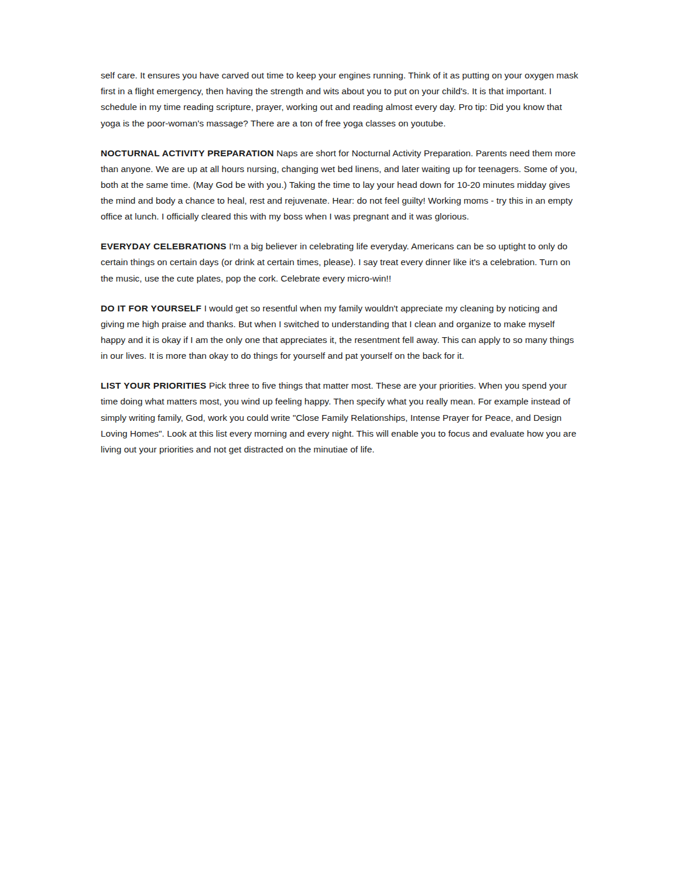self care. It ensures you have carved out time to keep your engines running. Think of it as putting on your oxygen mask first in a flight emergency, then having the strength and wits about you to put on your child's. It is that important. I schedule in my time reading scripture, prayer, working out and reading almost every day. Pro tip: Did you know that yoga is the poor-woman's massage? There are a ton of free yoga classes on youtube.
NOCTURNAL ACTIVITY PREPARATION Naps are short for Nocturnal Activity Preparation. Parents need them more than anyone. We are up at all hours nursing, changing wet bed linens, and later waiting up for teenagers. Some of you, both at the same time. (May God be with you.) Taking the time to lay your head down for 10-20 minutes midday gives the mind and body a chance to heal, rest and rejuvenate. Hear: do not feel guilty! Working moms - try this in an empty office at lunch. I officially cleared this with my boss when I was pregnant and it was glorious.
EVERYDAY CELEBRATIONS I'm a big believer in celebrating life everyday. Americans can be so uptight to only do certain things on certain days (or drink at certain times, please). I say treat every dinner like it's a celebration. Turn on the music, use the cute plates, pop the cork. Celebrate every micro-win!!
DO IT FOR YOURSELF I would get so resentful when my family wouldn't appreciate my cleaning by noticing and giving me high praise and thanks. But when I switched to understanding that I clean and organize to make myself happy and it is okay if I am the only one that appreciates it, the resentment fell away. This can apply to so many things in our lives. It is more than okay to do things for yourself and pat yourself on the back for it.
LIST YOUR PRIORITIES Pick three to five things that matter most. These are your priorities. When you spend your time doing what matters most, you wind up feeling happy. Then specify what you really mean. For example instead of simply writing family, God, work you could write "Close Family Relationships, Intense Prayer for Peace, and Design Loving Homes". Look at this list every morning and every night. This will enable you to focus and evaluate how you are living out your priorities and not get distracted on the minutiae of life.